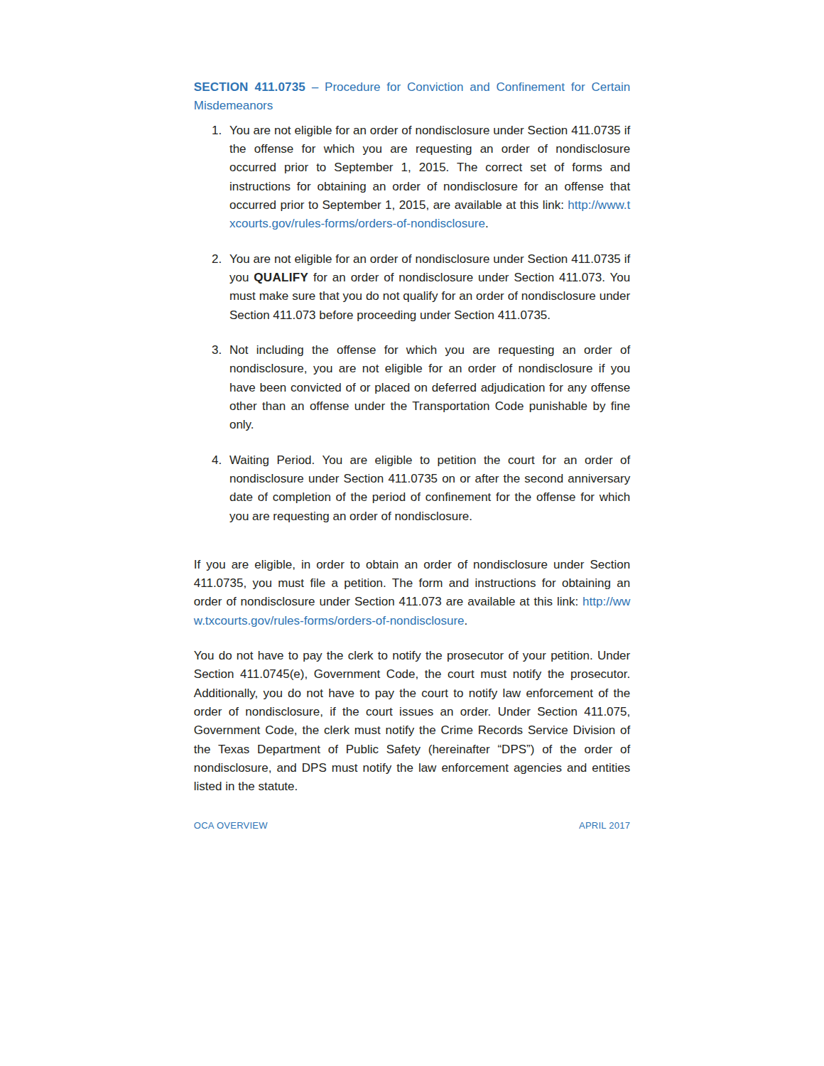SECTION 411.0735 – Procedure for Conviction and Confinement for Certain Misdemeanors
You are not eligible for an order of nondisclosure under Section 411.0735 if the offense for which you are requesting an order of nondisclosure occurred prior to September 1, 2015. The correct set of forms and instructions for obtaining an order of nondisclosure for an offense that occurred prior to September 1, 2015, are available at this link: http://www.txcourts.gov/rules-forms/orders-of-nondisclosure.
You are not eligible for an order of nondisclosure under Section 411.0735 if you QUALIFY for an order of nondisclosure under Section 411.073. You must make sure that you do not qualify for an order of nondisclosure under Section 411.073 before proceeding under Section 411.0735.
Not including the offense for which you are requesting an order of nondisclosure, you are not eligible for an order of nondisclosure if you have been convicted of or placed on deferred adjudication for any offense other than an offense under the Transportation Code punishable by fine only.
Waiting Period. You are eligible to petition the court for an order of nondisclosure under Section 411.0735 on or after the second anniversary date of completion of the period of confinement for the offense for which you are requesting an order of nondisclosure.
If you are eligible, in order to obtain an order of nondisclosure under Section 411.0735, you must file a petition. The form and instructions for obtaining an order of nondisclosure under Section 411.073 are available at this link: http://www.txcourts.gov/rules-forms/orders-of-nondisclosure.
You do not have to pay the clerk to notify the prosecutor of your petition. Under Section 411.0745(e), Government Code, the court must notify the prosecutor. Additionally, you do not have to pay the court to notify law enforcement of the order of nondisclosure, if the court issues an order. Under Section 411.075, Government Code, the clerk must notify the Crime Records Service Division of the Texas Department of Public Safety (hereinafter “DPS”) of the order of nondisclosure, and DPS must notify the law enforcement agencies and entities listed in the statute.
OCA OVERVIEW APRIL 2017